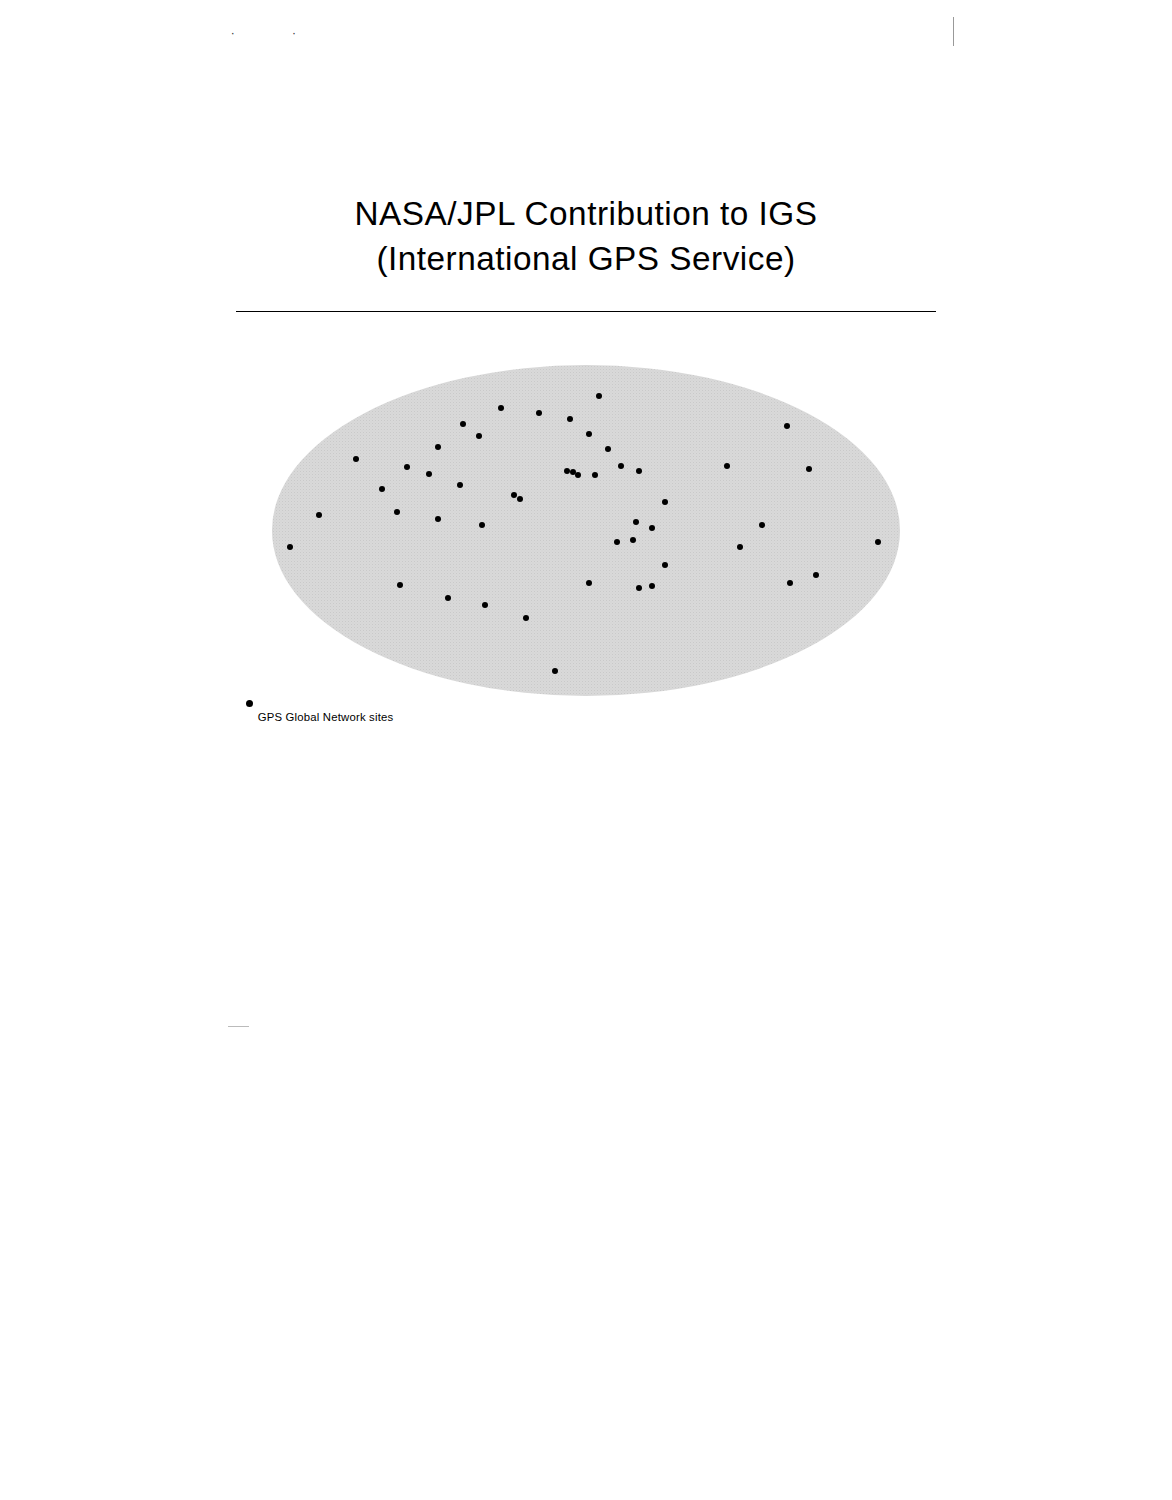· ·
NASA/JPL Contribution to IGS (International GPS Service)
GPS Global Network sites